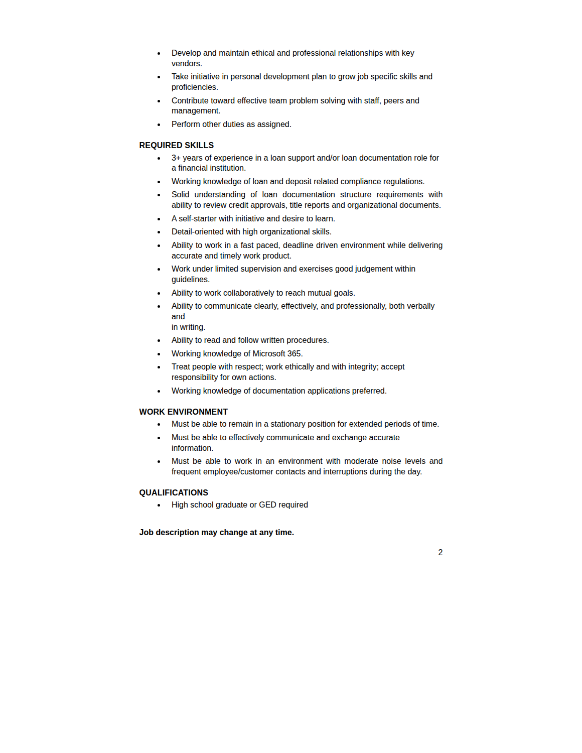Develop and maintain ethical and professional relationships with key vendors.
Take initiative in personal development plan to grow job specific skills and proficiencies.
Contribute toward effective team problem solving with staff, peers and management.
Perform other duties as assigned.
REQUIRED SKILLS
3+ years of experience in a loan support and/or loan documentation role for a financial institution.
Working knowledge of loan and deposit related compliance regulations.
Solid understanding of loan documentation structure requirements with ability to review credit approvals, title reports and organizational documents.
A self-starter with initiative and desire to learn.
Detail-oriented with high organizational skills.
Ability to work in a fast paced, deadline driven environment while delivering accurate and timely work product.
Work under limited supervision and exercises good judgement within guidelines.
Ability to work collaboratively to reach mutual goals.
Ability to communicate clearly, effectively, and professionally, both verbally and
in writing.
Ability to read and follow written procedures.
Working knowledge of Microsoft 365.
Treat people with respect; work ethically and with integrity; accept responsibility for own actions.
Working knowledge of documentation applications preferred.
WORK ENVIRONMENT
Must be able to remain in a stationary position for extended periods of time.
Must be able to effectively communicate and exchange accurate information.
Must be able to work in an environment with moderate noise levels and frequent employee/customer contacts and interruptions during the day.
QUALIFICATIONS
High school graduate or GED required
Job description may change at any time.
2